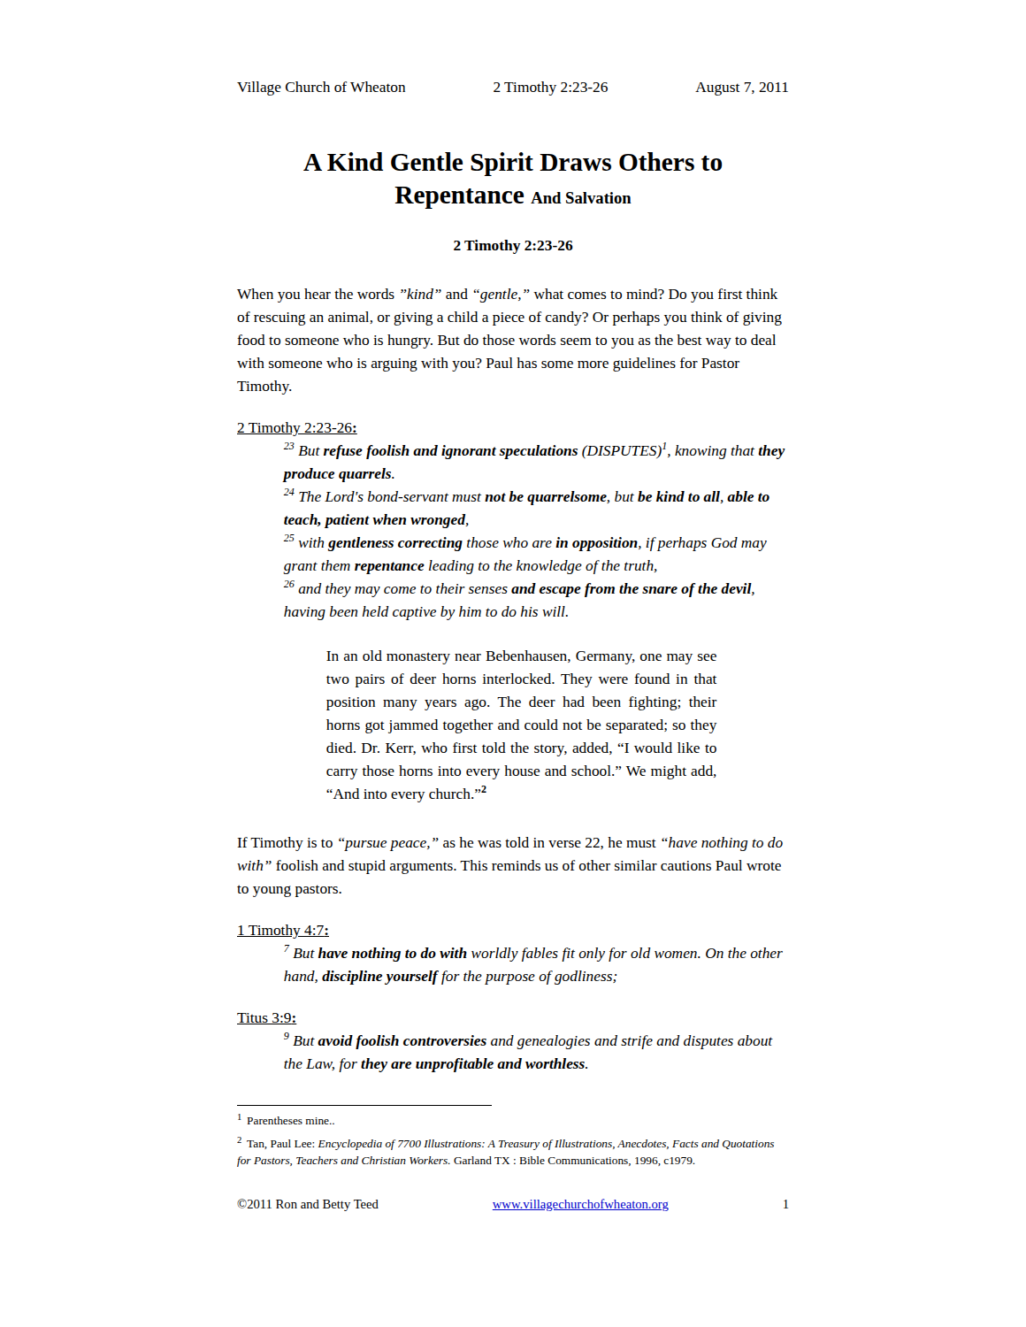Village Church of Wheaton
2 Timothy 2:23-26
August 7, 2011
A Kind Gentle Spirit Draws Others to Repentance And Salvation
2 Timothy 2:23-26
When you hear the words ”kind” and “gentle,” what comes to mind? Do you first think of rescuing an animal, or giving a child a piece of candy? Or perhaps you think of giving food to someone who is hungry. But do those words seem to you as the best way to deal with someone who is arguing with you? Paul has some more guidelines for Pastor Timothy.
2 Timothy 2:23-26:
23 But refuse foolish and ignorant speculations (DISPUTES)1, knowing that they produce quarrels.
24 The Lord's bond-servant must not be quarrelsome, but be kind to all, able to teach, patient when wronged,
25 with gentleness correcting those who are in opposition, if perhaps God may grant them repentance leading to the knowledge of the truth,
26 and they may come to their senses and escape from the snare of the devil, having been held captive by him to do his will.
In an old monastery near Bebenhausen, Germany, one may see two pairs of deer horns interlocked. They were found in that position many years ago. The deer had been fighting; their horns got jammed together and could not be separated; so they died. Dr. Kerr, who first told the story, added, “I would like to carry those horns into every house and school.” We might add, “And into every church.”2
If Timothy is to “pursue peace,” as he was told in verse 22, he must “have nothing to do with” foolish and stupid arguments. This reminds us of other similar cautions Paul wrote to young pastors.
1 Timothy 4:7:
7 But have nothing to do with worldly fables fit only for old women. On the other hand, discipline yourself for the purpose of godliness;
Titus 3:9:
9 But avoid foolish controversies and genealogies and strife and disputes about the Law, for they are unprofitable and worthless.
1 Parentheses mine..
2 Tan, Paul Lee: Encyclopedia of 7700 Illustrations: A Treasury of Illustrations, Anecdotes, Facts and Quotations for Pastors, Teachers and Christian Workers. Garland TX : Bible Communications, 1996, c1979.
©2011 Ron and Betty Teed
www.villagechurchofwheaton.org
1